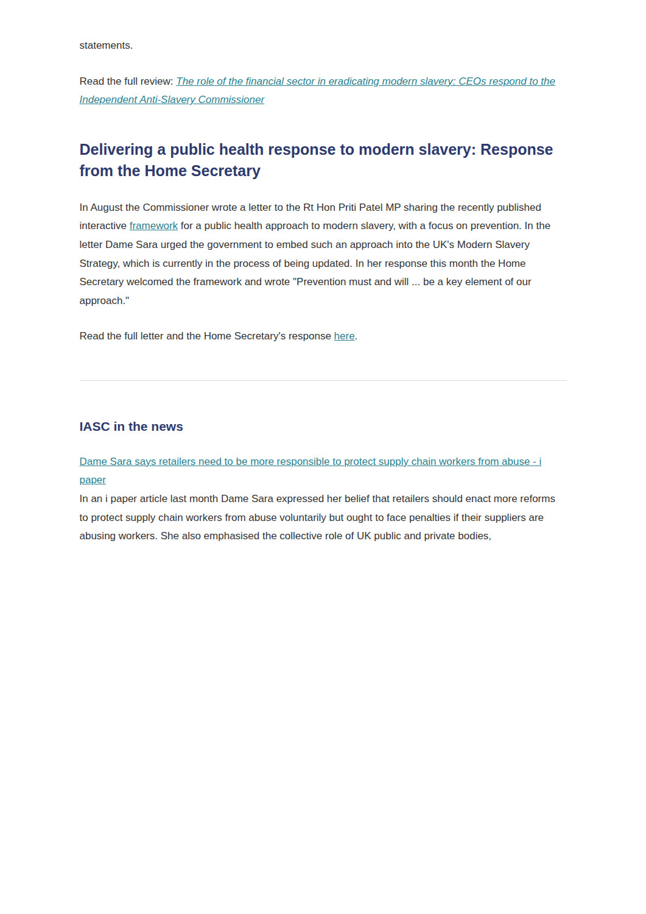statements.
Read the full review: The role of the financial sector in eradicating modern slavery: CEOs respond to the Independent Anti-Slavery Commissioner
Delivering a public health response to modern slavery: Response from the Home Secretary
In August the Commissioner wrote a letter to the Rt Hon Priti Patel MP sharing the recently published interactive framework for a public health approach to modern slavery, with a focus on prevention. In the letter Dame Sara urged the government to embed such an approach into the UK's Modern Slavery Strategy, which is currently in the process of being updated. In her response this month the Home Secretary welcomed the framework and wrote "Prevention must and will ... be a key element of our approach."
Read the full letter and the Home Secretary's response here.
IASC in the news
Dame Sara says retailers need to be more responsible to protect supply chain workers from abuse - i paper
In an i paper article last month Dame Sara expressed her belief that retailers should enact more reforms to protect supply chain workers from abuse voluntarily but ought to face penalties if their suppliers are abusing workers. She also emphasised the collective role of UK public and private bodies,